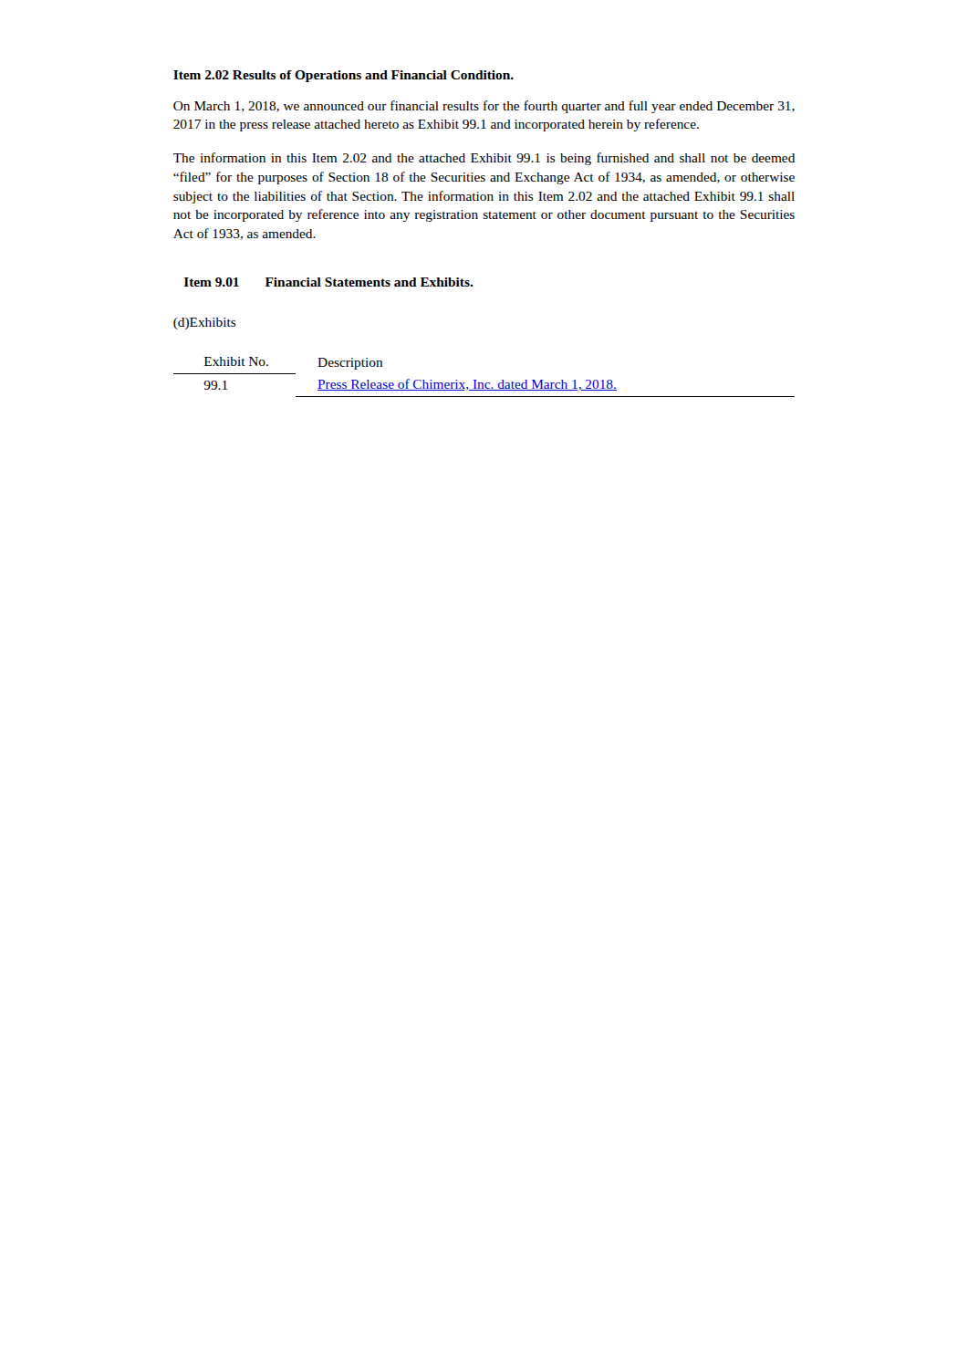Item 2.02 Results of Operations and Financial Condition.
On March 1, 2018, we announced our financial results for the fourth quarter and full year ended December 31, 2017 in the press release attached hereto as Exhibit 99.1 and incorporated herein by reference.
The information in this Item 2.02 and the attached Exhibit 99.1 is being furnished and shall not be deemed “filed” for the purposes of Section 18 of the Securities and Exchange Act of 1934, as amended, or otherwise subject to the liabilities of that Section. The information in this Item 2.02 and the attached Exhibit 99.1 shall not be incorporated by reference into any registration statement or other document pursuant to the Securities Act of 1933, as amended.
Item 9.01 Financial Statements and Exhibits.
(d)Exhibits
| Exhibit No. | Description |
| --- | --- |
| 99.1 | Press Release of Chimerix, Inc. dated March 1, 2018. |